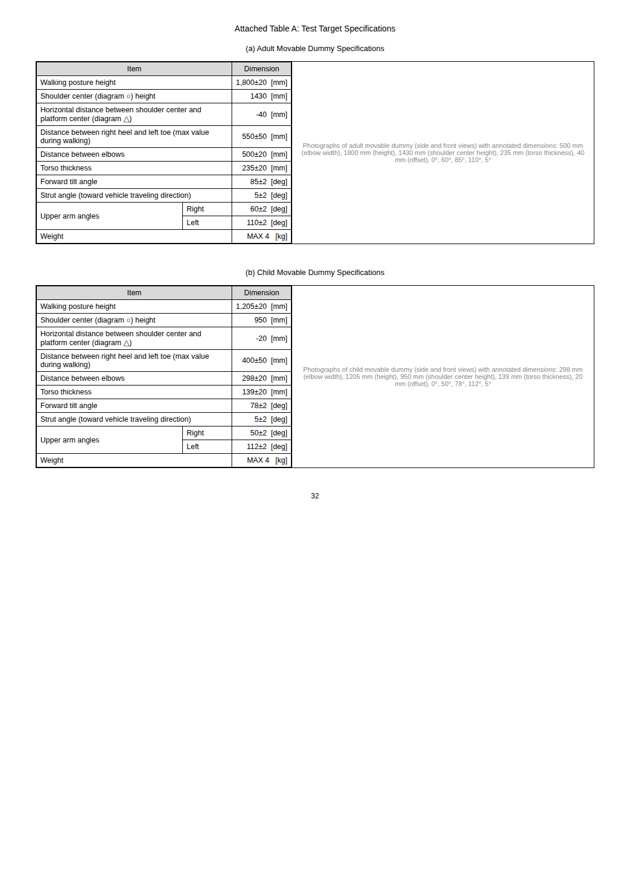Attached Table A: Test Target Specifications
(a) Adult Movable Dummy Specifications
| Item | Dimension |
| --- | --- |
| Walking posture height | 1,800±20 [mm] |
| Shoulder center (diagram ○) height | 1430 [mm] |
| Horizontal distance between shoulder center and platform center (diagram △) | -40 [mm] |
| Distance between right heel and left toe (max value during walking) | 550±50 [mm] |
| Distance between elbows | 500±20 [mm] |
| Torso thickness | 235±20 [mm] |
| Forward tilt angle | 85±2 [deg] |
| Strut angle (toward vehicle traveling direction) | 5±2 [deg] |
| Upper arm angles | Right | 60±2 [deg] |
| Left | 110±2 [deg] |
| Weight | MAX 4 [kg] |
Photographs of adult movable dummy (side and front views) with annotated dimensions: 500 mm (elbow width), 1800 mm (height), 1430 mm (shoulder center height), 235 mm (torso thickness), 40 mm (offset), 0°, 60°, 85°, 110°, 5°
(b) Child Movable Dummy Specifications
| Item | Dimension |
| --- | --- |
| Walking posture height | 1,205±20 [mm] |
| Shoulder center (diagram ○) height | 950 [mm] |
| Horizontal distance between shoulder center and platform center (diagram △) | -20 [mm] |
| Distance between right heel and left toe (max value during walking) | 400±50 [mm] |
| Distance between elbows | 298±20 [mm] |
| Torso thickness | 139±20 [mm] |
| Forward tilt angle | 78±2 [deg] |
| Strut angle (toward vehicle traveling direction) | 5±2 [deg] |
| Upper arm angles | Right | 50±2 [deg] |
| Left | 112±2 [deg] |
| Weight | MAX 4 [kg] |
Photographs of child movable dummy (side and front views) with annotated dimensions: 298 mm (elbow width), 1205 mm (height), 950 mm (shoulder center height), 139 mm (torso thickness), 20 mm (offset), 0°, 50°, 78°, 112°, 5°
32